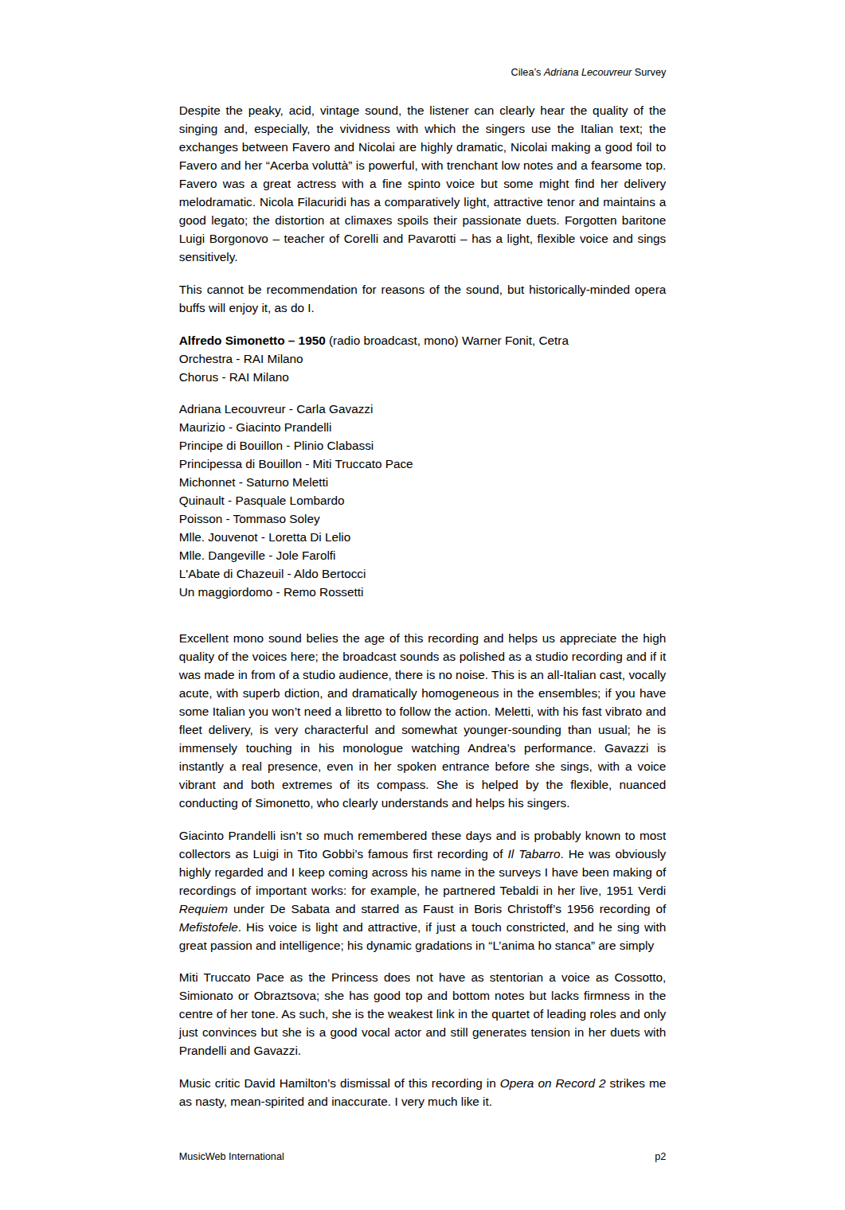Cilea’s Adriana Lecouvreur Survey
Despite the peaky, acid, vintage sound, the listener can clearly hear the quality of the singing and, especially, the vividness with which the singers use the Italian text; the exchanges between Favero and Nicolai are highly dramatic, Nicolai making a good foil to Favero and her “Acerba voluttà” is powerful, with trenchant low notes and a fearsome top. Favero was a great actress with a fine spinto voice but some might find her delivery melodramatic. Nicola Filacuridi has a comparatively light, attractive tenor and maintains a good legato; the distortion at climaxes spoils their passionate duets. Forgotten baritone Luigi Borgonovo – teacher of Corelli and Pavarotti – has a light, flexible voice and sings sensitively.
This cannot be recommendation for reasons of the sound, but historically-minded opera buffs will enjoy it, as do I.
Alfredo Simonetto – 1950 (radio broadcast, mono) Warner Fonit, Cetra
Orchestra - RAI Milano
Chorus - RAI Milano
Adriana Lecouvreur - Carla Gavazzi
Maurizio - Giacinto Prandelli
Principe di Bouillon - Plinio Clabassi
Principessa di Bouillon - Miti Truccato Pace
Michonnet - Saturno Meletti
Quinault - Pasquale Lombardo
Poisson - Tommaso Soley
Mlle. Jouvenot - Loretta Di Lelio
Mlle. Dangeville - Jole Farolfi
L'Abate di Chazeuil - Aldo Bertocci
Un maggiordomo - Remo Rossetti
Excellent mono sound belies the age of this recording and helps us appreciate the high quality of the voices here; the broadcast sounds as polished as a studio recording and if it was made in from of a studio audience, there is no noise. This is an all-Italian cast, vocally acute, with superb diction, and dramatically homogeneous in the ensembles; if you have some Italian you won’t need a libretto to follow the action. Meletti, with his fast vibrato and fleet delivery, is very characterful and somewhat younger-sounding than usual; he is immensely touching in his monologue watching Andrea’s performance. Gavazzi is instantly a real presence, even in her spoken entrance before she sings, with a voice vibrant and both extremes of its compass. She is helped by the flexible, nuanced conducting of Simonetto, who clearly understands and helps his singers.
Giacinto Prandelli isn’t so much remembered these days and is probably known to most collectors as Luigi in Tito Gobbi’s famous first recording of Il Tabarro. He was obviously highly regarded and I keep coming across his name in the surveys I have been making of recordings of important works: for example, he partnered Tebaldi in her live, 1951 Verdi Requiem under De Sabata and starred as Faust in Boris Christoff’s 1956 recording of Mefistofele. His voice is light and attractive, if just a touch constricted, and he sing with great passion and intelligence; his dynamic gradations in “L’anima ho stanca” are simply
Miti Truccato Pace as the Princess does not have as stentorian a voice as Cossotto, Simionato or Obraztsova; she has good top and bottom notes but lacks firmness in the centre of her tone. As such, she is the weakest link in the quartet of leading roles and only just convinces but she is a good vocal actor and still generates tension in her duets with Prandelli and Gavazzi.
Music critic David Hamilton’s dismissal of this recording in Opera on Record 2 strikes me as nasty, mean-spirited and inaccurate. I very much like it.
MusicWeb International p2